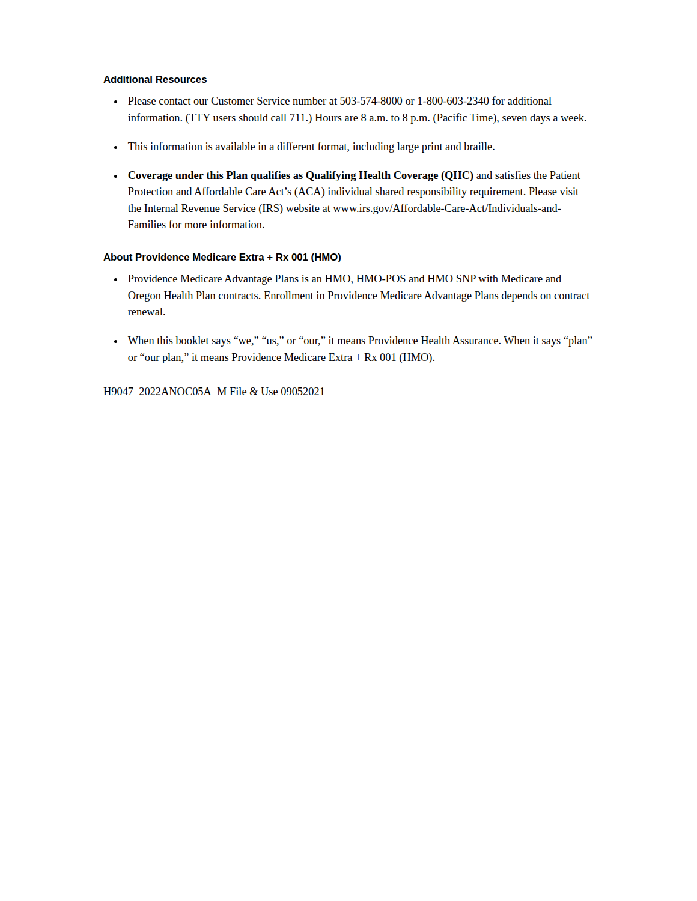Additional Resources
Please contact our Customer Service number at 503-574-8000 or 1-800-603-2340 for additional information. (TTY users should call 711.) Hours are 8 a.m. to 8 p.m. (Pacific Time), seven days a week.
This information is available in a different format, including large print and braille.
Coverage under this Plan qualifies as Qualifying Health Coverage (QHC) and satisfies the Patient Protection and Affordable Care Act’s (ACA) individual shared responsibility requirement. Please visit the Internal Revenue Service (IRS) website at www.irs.gov/Affordable-Care-Act/Individuals-and-Families for more information.
About Providence Medicare Extra + Rx 001 (HMO)
Providence Medicare Advantage Plans is an HMO, HMO-POS and HMO SNP with Medicare and Oregon Health Plan contracts. Enrollment in Providence Medicare Advantage Plans depends on contract renewal.
When this booklet says “we,” “us,” or “our,” it means Providence Health Assurance. When it says “plan” or “our plan,” it means Providence Medicare Extra + Rx 001 (HMO).
H9047_2022ANOC05A_M File & Use 09052021